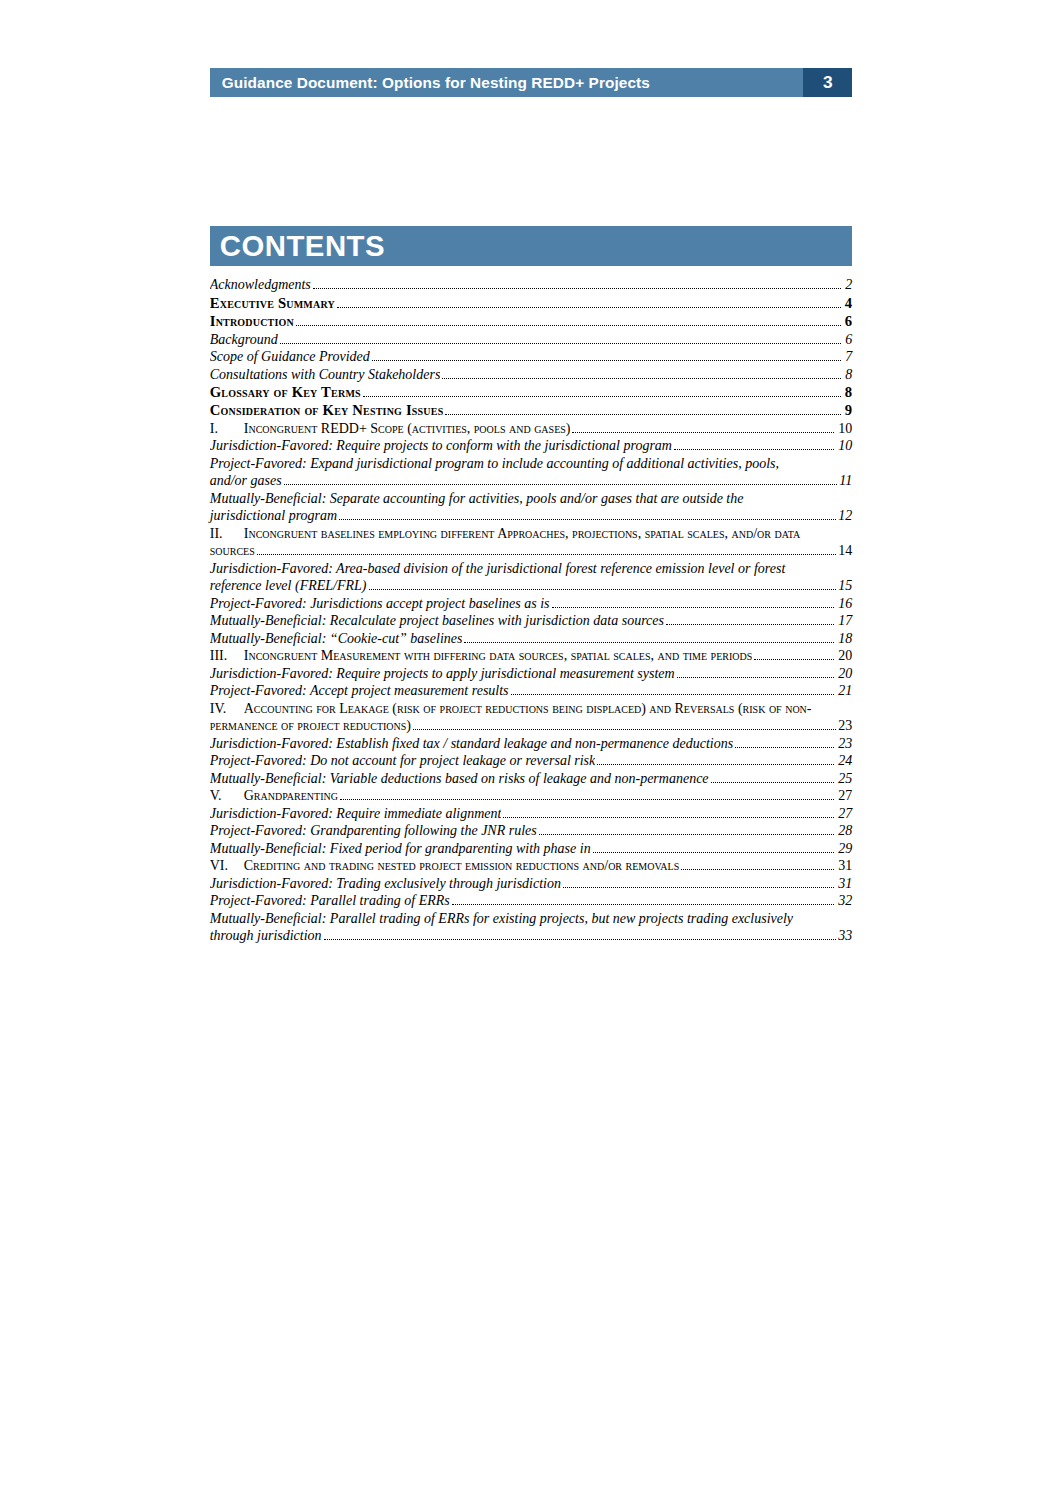Guidance Document: Options for Nesting REDD+ Projects
3
CONTENTS
Acknowledgments 2
Executive Summary 4
Introduction 6
Background 6
Scope of Guidance Provided 7
Consultations with Country Stakeholders 8
Glossary of Key Terms 8
Consideration of Key Nesting Issues 9
I. Incongruent REDD+ Scope (activities, pools and gases) 10
Jurisdiction-Favored: Require projects to conform with the jurisdictional program 10
Project-Favored: Expand jurisdictional program to include accounting of additional activities, pools, and/or gases 11
Mutually-Beneficial: Separate accounting for activities, pools and/or gases that are outside the jurisdictional program 12
II. Incongruent baselines employing different Approaches, projections, spatial scales, and/or data sources 14
Jurisdiction-Favored: Area-based division of the jurisdictional forest reference emission level or forest reference level (FREL/FRL) 15
Project-Favored: Jurisdictions accept project baselines as is 16
Mutually-Beneficial: Recalculate project baselines with jurisdiction data sources 17
Mutually-Beneficial: “Cookie-cut” baselines 18
III. Incongruent Measurement with differing data sources, spatial scales, and time periods 20
Jurisdiction-Favored: Require projects to apply jurisdictional measurement system 20
Project-Favored: Accept project measurement results 21
IV. Accounting for Leakage (risk of project reductions being displaced) and Reversals (risk of non- permanence of project reductions) 23
Jurisdiction-Favored: Establish fixed tax / standard leakage and non-permanence deductions 23
Project-Favored: Do not account for project leakage or reversal risk 24
Mutually-Beneficial: Variable deductions based on risks of leakage and non-permanence 25
V. Grandparenting 27
Jurisdiction-Favored: Require immediate alignment 27
Project-Favored: Grandparenting following the JNR rules 28
Mutually-Beneficial: Fixed period for grandparenting with phase in 29
VI. Crediting and trading nested project emission reductions and/or removals 31
Jurisdiction-Favored: Trading exclusively through jurisdiction 31
Project-Favored: Parallel trading of ERRs 32
Mutually-Beneficial: Parallel trading of ERRs for existing projects, but new projects trading exclusively through jurisdiction 33